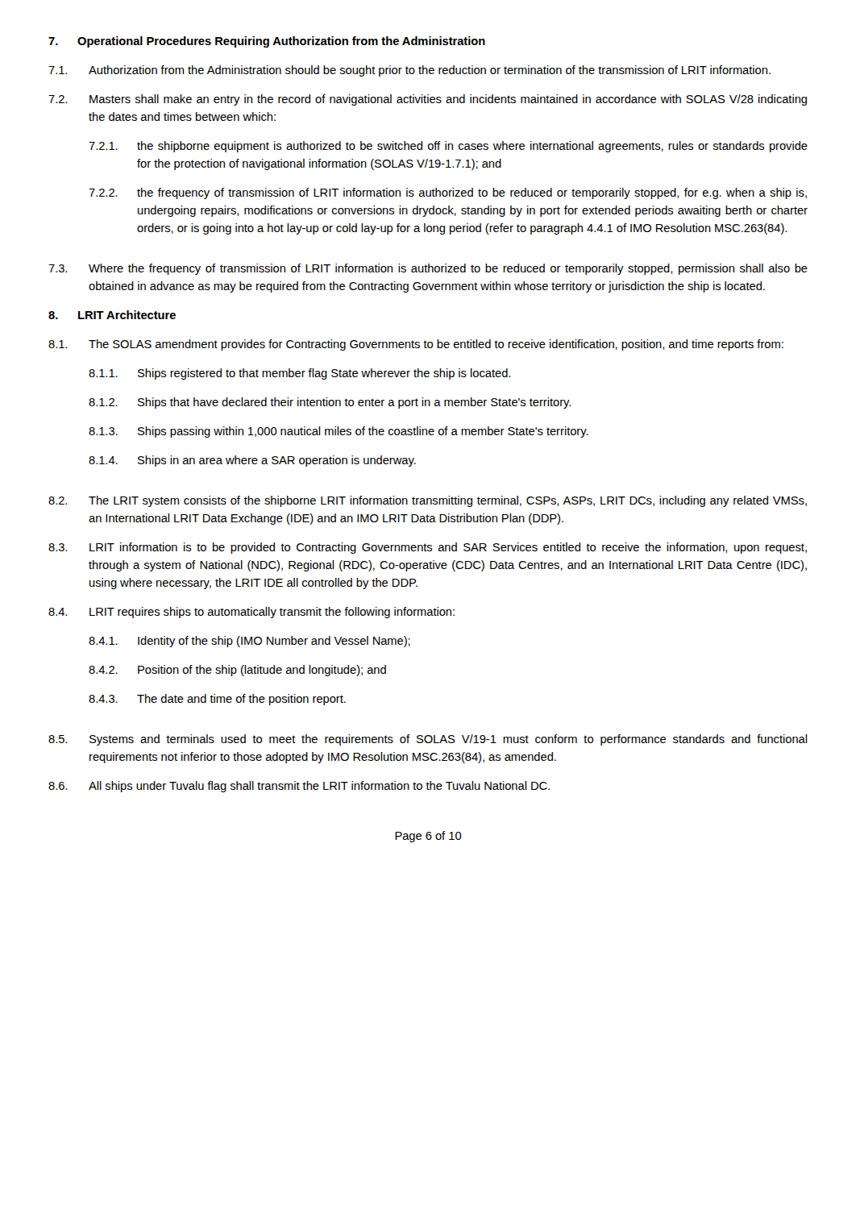7. Operational Procedures Requiring Authorization from the Administration
7.1. Authorization from the Administration should be sought prior to the reduction or termination of the transmission of LRIT information.
7.2. Masters shall make an entry in the record of navigational activities and incidents maintained in accordance with SOLAS V/28 indicating the dates and times between which:
7.2.1. the shipborne equipment is authorized to be switched off in cases where international agreements, rules or standards provide for the protection of navigational information (SOLAS V/19-1.7.1); and
7.2.2. the frequency of transmission of LRIT information is authorized to be reduced or temporarily stopped, for e.g. when a ship is, undergoing repairs, modifications or conversions in drydock, standing by in port for extended periods awaiting berth or charter orders, or is going into a hot lay-up or cold lay-up for a long period (refer to paragraph 4.4.1 of IMO Resolution MSC.263(84).
7.3. Where the frequency of transmission of LRIT information is authorized to be reduced or temporarily stopped, permission shall also be obtained in advance as may be required from the Contracting Government within whose territory or jurisdiction the ship is located.
8. LRIT Architecture
8.1. The SOLAS amendment provides for Contracting Governments to be entitled to receive identification, position, and time reports from:
8.1.1. Ships registered to that member flag State wherever the ship is located.
8.1.2. Ships that have declared their intention to enter a port in a member State's territory.
8.1.3. Ships passing within 1,000 nautical miles of the coastline of a member State's territory.
8.1.4. Ships in an area where a SAR operation is underway.
8.2. The LRIT system consists of the shipborne LRIT information transmitting terminal, CSPs, ASPs, LRIT DCs, including any related VMSs, an International LRIT Data Exchange (IDE) and an IMO LRIT Data Distribution Plan (DDP).
8.3. LRIT information is to be provided to Contracting Governments and SAR Services entitled to receive the information, upon request, through a system of National (NDC), Regional (RDC), Co-operative (CDC) Data Centres, and an International LRIT Data Centre (IDC), using where necessary, the LRIT IDE all controlled by the DDP.
8.4. LRIT requires ships to automatically transmit the following information:
8.4.1. Identity of the ship (IMO Number and Vessel Name);
8.4.2. Position of the ship (latitude and longitude); and
8.4.3. The date and time of the position report.
8.5. Systems and terminals used to meet the requirements of SOLAS V/19-1 must conform to performance standards and functional requirements not inferior to those adopted by IMO Resolution MSC.263(84), as amended.
8.6. All ships under Tuvalu flag shall transmit the LRIT information to the Tuvalu National DC.
Page 6 of 10